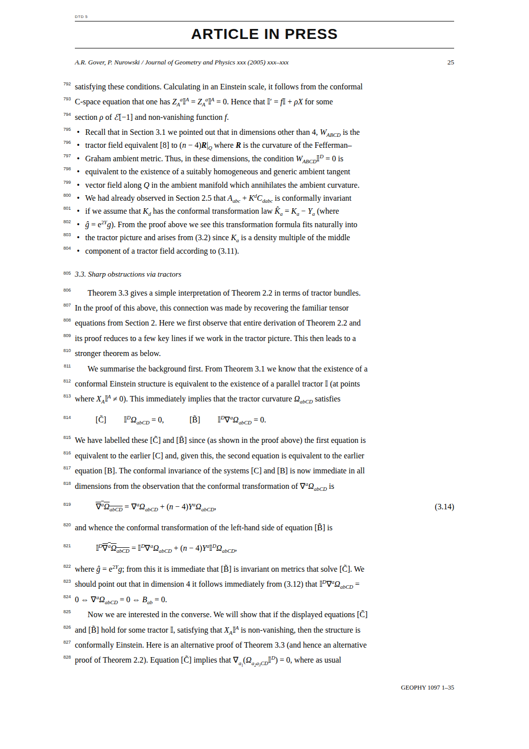DTD 5
ARTICLE IN PRESS
A.R. Gover, P. Nurowski / Journal of Geometry and Physics xxx (2005) xxx–xxx 25
792
satisfying these conditions. Calculating in an Einstein scale, it follows from the conformal
793
C-space equation that one has ZAa 𝕀A = ZAa 𝕀A = 0. Hence that 𝕀′ = f𝕀 + ρX for some
794
section ρ of ℰ[−1] and non-vanishing function f.
795 Recall that in Section 3.1 we pointed out that in dimensions other than 4, WABCD is the
796 • tractor field equivalent [8] to (n − 4)R|Q where R is the curvature of the Fefferman–
797 • Graham ambient metric. Thus, in these dimensions, the condition WABCD 𝕀D = 0 is
798 • equivalent to the existence of a suitably homogeneous and generic ambient tangent
799 • vector field along Q in the ambient manifold which annihilates the ambient curvature.
800 We had already observed in Section 2.5 that Aabc + KdCdabc is conformally invariant
801 • if we assume that Kd has the conformal transformation law K̂a = Ka − Υa (where
802 • ĝ = e2Υg). From the proof above we see this transformation formula fits naturally into
803 • the tractor picture and arises from (3.2) since Ka is a density multiple of the middle
804 • component of a tractor field according to (3.11).
805
3.3. Sharp obstructions via tractors
806
Theorem 3.3 gives a simple interpretation of Theorem 2.2 in terms of tractor bundles.
807
In the proof of this above, this connection was made by recovering the familiar tensor
808
equations from Section 2. Here we first observe that entire derivation of Theorem 2.2 and
809
its proof reduces to a few key lines if we work in the tractor picture. This then leads to a
810
stronger theorem as below.
811
We summarise the background first. From Theorem 3.1 we know that the existence of a
812
conformal Einstein structure is equivalent to the existence of a parallel tractor 𝕀 (at points
813
where XA 𝕀A ≠ 0). This immediately implies that the tractor curvature ΩabCD satisfies
814
[C̃] 𝕀DΩabCD = 0, [B̃] 𝕀D∇aΩabCD = 0.
815
We have labelled these [C̃] and [B̃] since (as shown in the proof above) the first equation is
816
equivalent to the earlier [C] and, given this, the second equation is equivalent to the earlier
817
equation [B]. The conformal invariance of the systems [C] and [B] is now immediate in all
818
dimensions from the observation that the conformal transformation of ∇aΩabCD is
819
∇aΩabCD = ∇aΩabCD + (n − 4)ΥaΩabCD,
(3.14)
820
and whence the conformal transformation of the left-hand side of equation [B̃] is
821
𝕀D∇aΩabCD = 𝕀D∇aΩabCD + (n − 4)Υa 𝕀DΩabCD,
822
where ĝ = e2Υg; from this it is immediate that [B̃] is invariant on metrics that solve [C̃]. We
823
should point out that in dimension 4 it follows immediately from (3.12) that 𝕀D∇aΩabCD =
824
0 ⇔ ∇aΩabCD = 0 ⇔ Bab = 0.
825
Now we are interested in the converse. We will show that if the displayed equations [C̃]
826
and [B̃] hold for some tractor 𝕀, satisfying that XA 𝕀A is non-vanishing, then the structure is
827
conformally Einstein. Here is an alternative proof of Theorem 3.3 (and hence an alternative
828
proof of Theorem 2.2). Equation [C̃] implies that ∇a1(Ωa2a3CD 𝕀D) = 0, where as usual
GEOPHY 1097 1–35